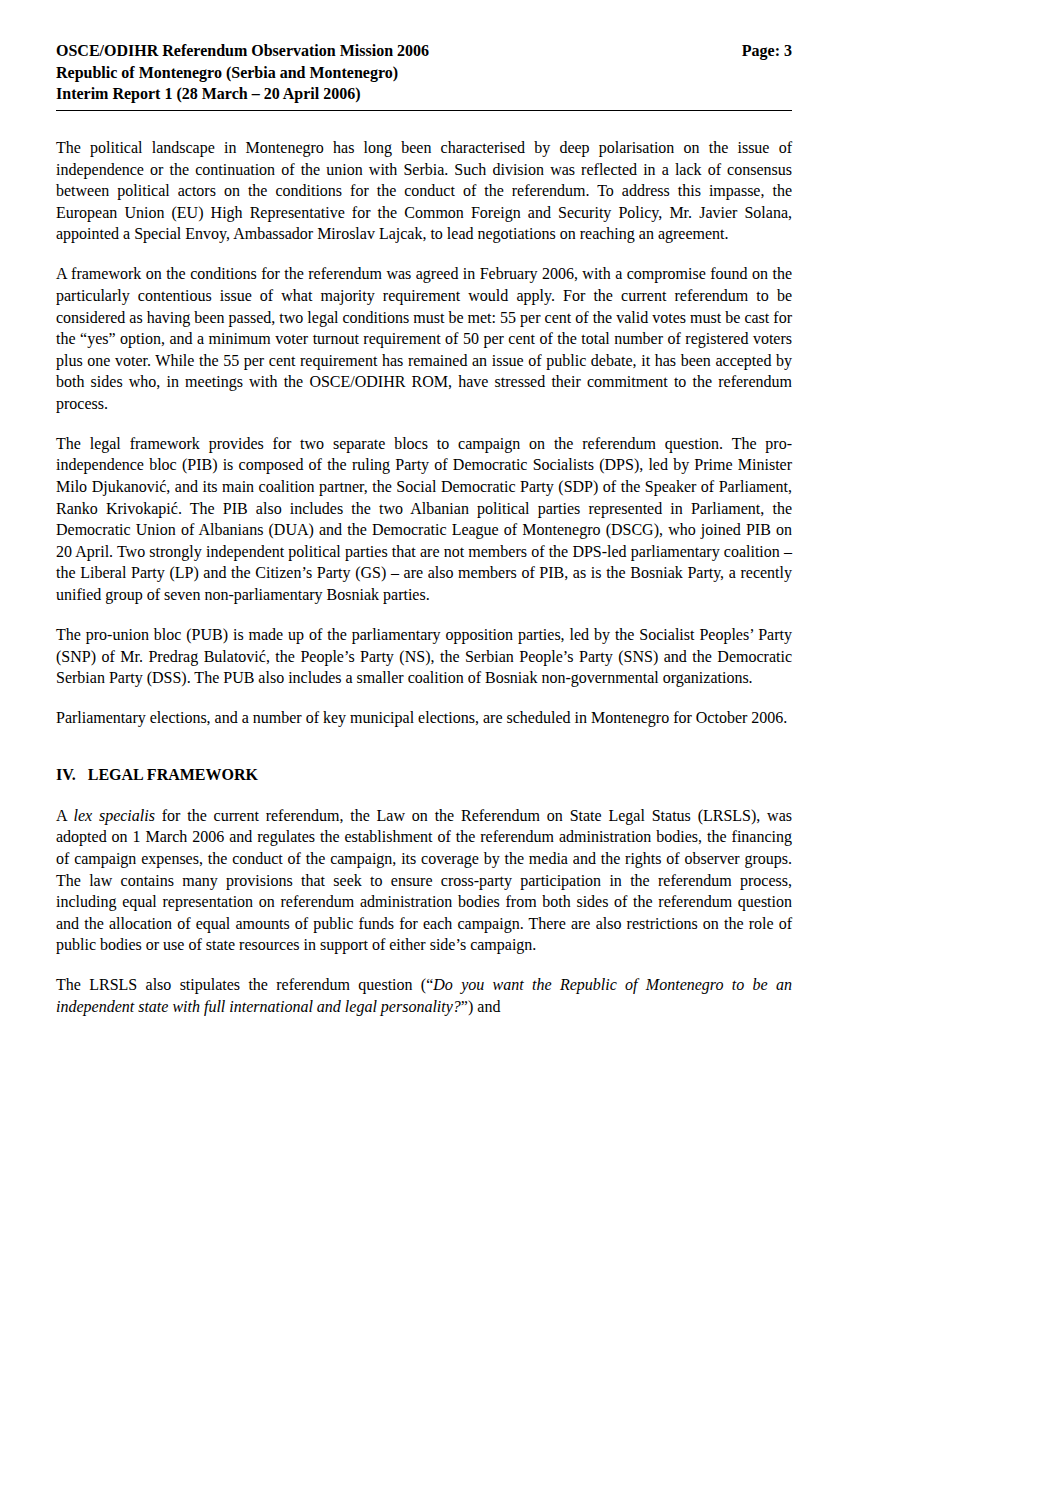OSCE/ODIHR Referendum Observation Mission 2006 Page: 3
Republic of Montenegro (Serbia and Montenegro)
Interim Report 1 (28 March – 20 April 2006)
The political landscape in Montenegro has long been characterised by deep polarisation on the issue of independence or the continuation of the union with Serbia. Such division was reflected in a lack of consensus between political actors on the conditions for the conduct of the referendum. To address this impasse, the European Union (EU) High Representative for the Common Foreign and Security Policy, Mr. Javier Solana, appointed a Special Envoy, Ambassador Miroslav Lajcak, to lead negotiations on reaching an agreement.
A framework on the conditions for the referendum was agreed in February 2006, with a compromise found on the particularly contentious issue of what majority requirement would apply. For the current referendum to be considered as having been passed, two legal conditions must be met: 55 per cent of the valid votes must be cast for the “yes” option, and a minimum voter turnout requirement of 50 per cent of the total number of registered voters plus one voter. While the 55 per cent requirement has remained an issue of public debate, it has been accepted by both sides who, in meetings with the OSCE/ODIHR ROM, have stressed their commitment to the referendum process.
The legal framework provides for two separate blocs to campaign on the referendum question. The pro-independence bloc (PIB) is composed of the ruling Party of Democratic Socialists (DPS), led by Prime Minister Milo Djukanović, and its main coalition partner, the Social Democratic Party (SDP) of the Speaker of Parliament, Ranko Krivokapić. The PIB also includes the two Albanian political parties represented in Parliament, the Democratic Union of Albanians (DUA) and the Democratic League of Montenegro (DSCG), who joined PIB on 20 April. Two strongly independent political parties that are not members of the DPS-led parliamentary coalition – the Liberal Party (LP) and the Citizen’s Party (GS) – are also members of PIB, as is the Bosniak Party, a recently unified group of seven non-parliamentary Bosniak parties.
The pro-union bloc (PUB) is made up of the parliamentary opposition parties, led by the Socialist Peoples’ Party (SNP) of Mr. Predrag Bulatović, the People’s Party (NS), the Serbian People’s Party (SNS) and the Democratic Serbian Party (DSS). The PUB also includes a smaller coalition of Bosniak non-governmental organizations.
Parliamentary elections, and a number of key municipal elections, are scheduled in Montenegro for October 2006.
IV. LEGAL FRAMEWORK
A lex specialis for the current referendum, the Law on the Referendum on State Legal Status (LRSLS), was adopted on 1 March 2006 and regulates the establishment of the referendum administration bodies, the financing of campaign expenses, the conduct of the campaign, its coverage by the media and the rights of observer groups. The law contains many provisions that seek to ensure cross-party participation in the referendum process, including equal representation on referendum administration bodies from both sides of the referendum question and the allocation of equal amounts of public funds for each campaign. There are also restrictions on the role of public bodies or use of state resources in support of either side’s campaign.
The LRSLS also stipulates the referendum question (“Do you want the Republic of Montenegro to be an independent state with full international and legal personality?”) and